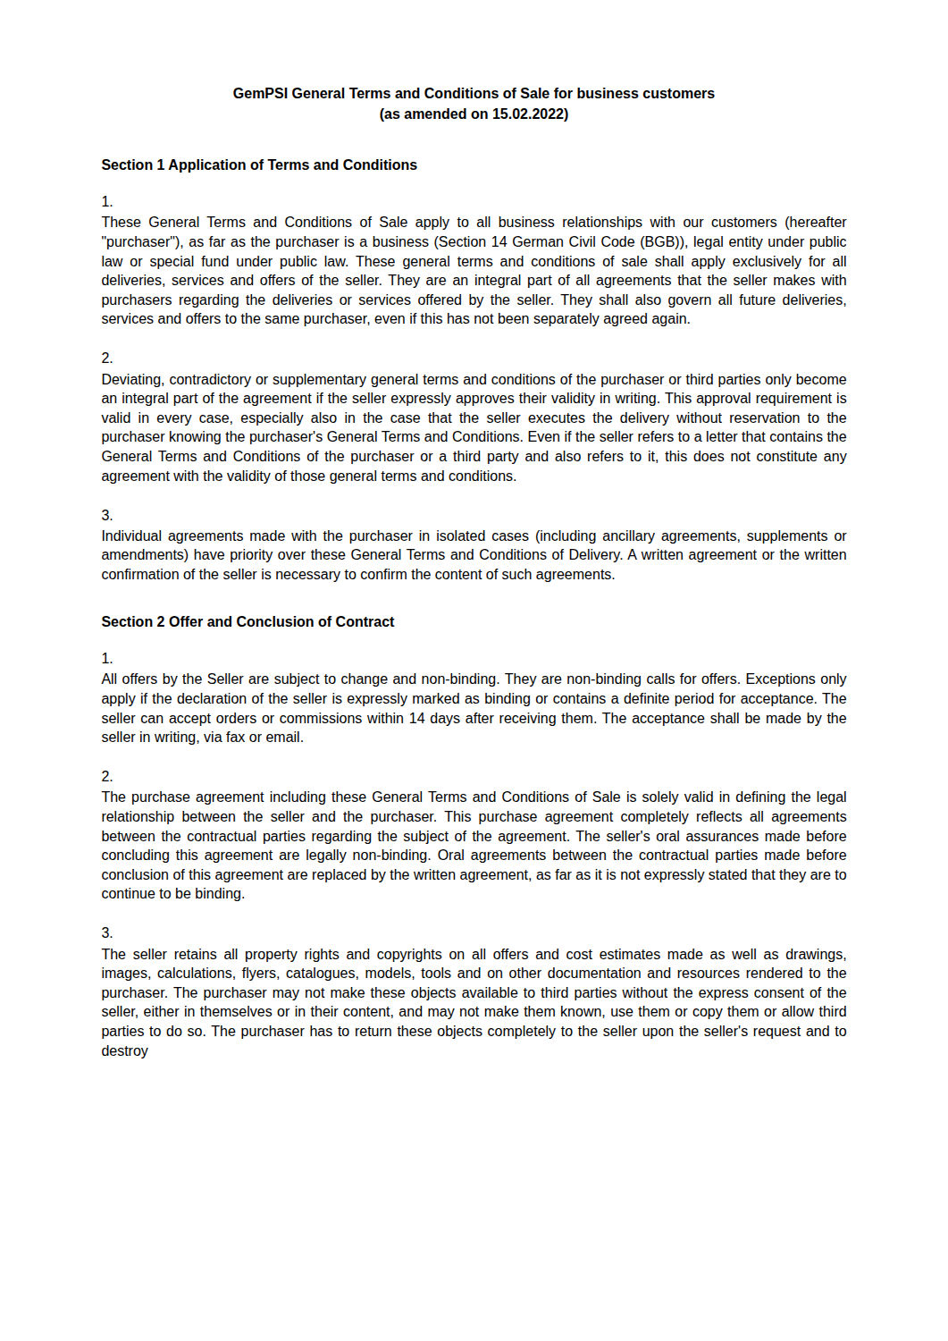GemPSI General Terms and Conditions of Sale for business customers
(as amended on 15.02.2022)
Section 1 Application of Terms and Conditions
1.
These General Terms and Conditions of Sale apply to all business relationships with our customers (hereafter "purchaser"), as far as the purchaser is a business (Section 14 German Civil Code (BGB)), legal entity under public law or special fund under public law. These general terms and conditions of sale shall apply exclusively for all deliveries, services and offers of the seller. They are an integral part of all agreements that the seller makes with purchasers regarding the deliveries or services offered by the seller. They shall also govern all future deliveries, services and offers to the same purchaser, even if this has not been separately agreed again.
2.
Deviating, contradictory or supplementary general terms and conditions of the purchaser or third parties only become an integral part of the agreement if the seller expressly approves their validity in writing. This approval requirement is valid in every case, especially also in the case that the seller executes the delivery without reservation to the purchaser knowing the purchaser's General Terms and Conditions. Even if the seller refers to a letter that contains the General Terms and Conditions of the purchaser or a third party and also refers to it, this does not constitute any agreement with the validity of those general terms and conditions.
3.
Individual agreements made with the purchaser in isolated cases (including ancillary agreements, supplements or amendments) have priority over these General Terms and Conditions of Delivery. A written agreement or the written confirmation of the seller is necessary to confirm the content of such agreements.
Section 2 Offer and Conclusion of Contract
1.
All offers by the Seller are subject to change and non-binding. They are non-binding calls for offers. Exceptions only apply if the declaration of the seller is expressly marked as binding or contains a definite period for acceptance. The seller can accept orders or commissions within 14 days after receiving them. The acceptance shall be made by the seller in writing, via fax or email.
2.
The purchase agreement including these General Terms and Conditions of Sale is solely valid in defining the legal relationship between the seller and the purchaser. This purchase agreement completely reflects all agreements between the contractual parties regarding the subject of the agreement. The seller's oral assurances made before concluding this agreement are legally non-binding. Oral agreements between the contractual parties made before conclusion of this agreement are replaced by the written agreement, as far as it is not expressly stated that they are to continue to be binding.
3.
The seller retains all property rights and copyrights on all offers and cost estimates made as well as drawings, images, calculations, flyers, catalogues, models, tools and on other documentation and resources rendered to the purchaser. The purchaser may not make these objects available to third parties without the express consent of the seller, either in themselves or in their content, and may not make them known, use them or copy them or allow third parties to do so. The purchaser has to return these objects completely to the seller upon the seller's request and to destroy